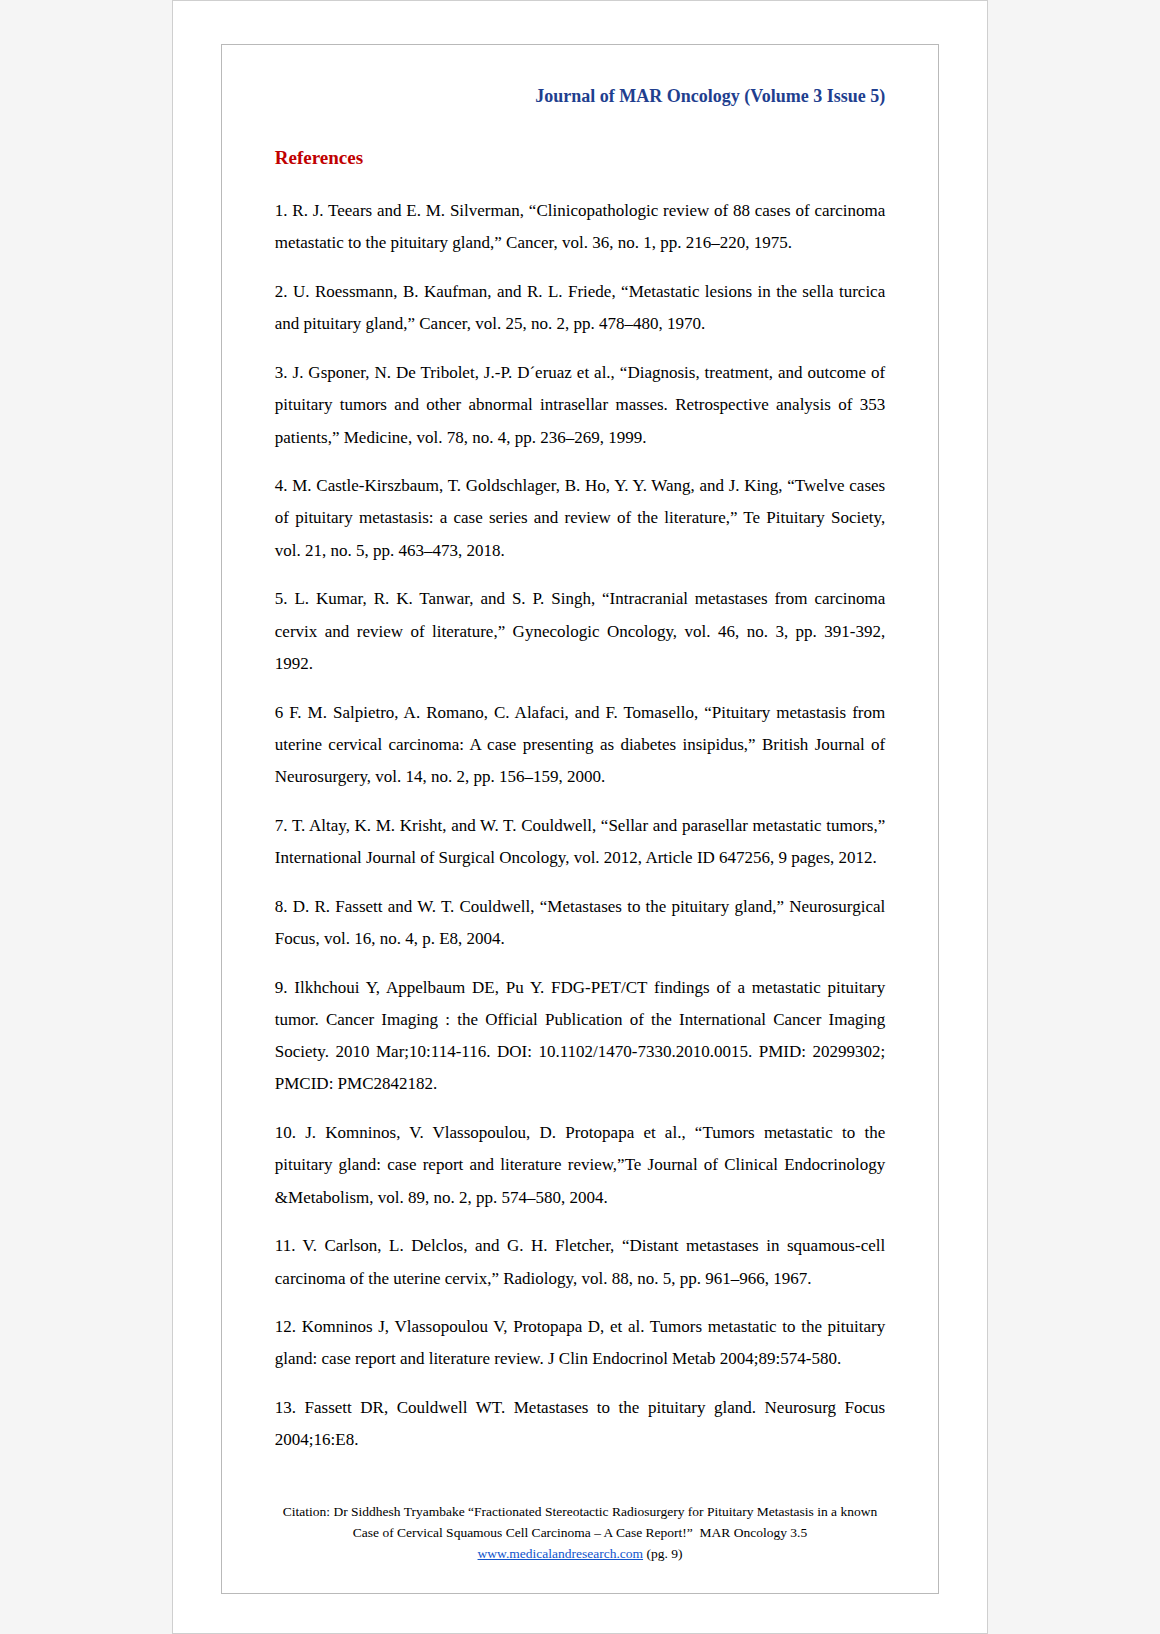Journal of MAR Oncology (Volume 3 Issue 5)
References
1. R. J. Teears and E. M. Silverman, “Clinicopathologic review of 88 cases of carcinoma metastatic to the pituitary gland,” Cancer, vol. 36, no. 1, pp. 216–220, 1975.
2. U. Roessmann, B. Kaufman, and R. L. Friede, “Metastatic lesions in the sella turcica and pituitary gland,” Cancer, vol. 25, no. 2, pp. 478–480, 1970.
3. J. Gsponer, N. De Tribolet, J.-P. D´eruaz et al., “Diagnosis, treatment, and outcome of pituitary tumors and other abnormal intrasellar masses. Retrospective analysis of 353 patients,” Medicine, vol. 78, no. 4, pp. 236–269, 1999.
4. M. Castle-Kirszbaum, T. Goldschlager, B. Ho, Y. Y. Wang, and J. King, “Twelve cases of pituitary metastasis: a case series and review of the literature,” Te Pituitary Society, vol. 21, no. 5, pp. 463–473, 2018.
5. L. Kumar, R. K. Tanwar, and S. P. Singh, “Intracranial metastases from carcinoma cervix and review of literature,” Gynecologic Oncology, vol. 46, no. 3, pp. 391-392, 1992.
6 F. M. Salpietro, A. Romano, C. Alafaci, and F. Tomasello, “Pituitary metastasis from uterine cervical carcinoma: A case presenting as diabetes insipidus,” British Journal of Neurosurgery, vol. 14, no. 2, pp. 156–159, 2000.
7. T. Altay, K. M. Krisht, and W. T. Couldwell, “Sellar and parasellar metastatic tumors,” International Journal of Surgical Oncology, vol. 2012, Article ID 647256, 9 pages, 2012.
8. D. R. Fassett and W. T. Couldwell, “Metastases to the pituitary gland,” Neurosurgical Focus, vol. 16, no. 4, p. E8, 2004.
9. Ilkhchoui Y, Appelbaum DE, Pu Y. FDG-PET/CT findings of a metastatic pituitary tumor. Cancer Imaging : the Official Publication of the International Cancer Imaging Society. 2010 Mar;10:114-116. DOI: 10.1102/1470-7330.2010.0015. PMID: 20299302; PMCID: PMC2842182.
10. J. Komninos, V. Vlassopoulou, D. Protopapa et al., “Tumors metastatic to the pituitary gland: case report and literature review,”Te Journal of Clinical Endocrinology &Metabolism, vol. 89, no. 2, pp. 574–580, 2004.
11. V. Carlson, L. Delclos, and G. H. Fletcher, “Distant metastases in squamous-cell carcinoma of the uterine cervix,” Radiology, vol. 88, no. 5, pp. 961–966, 1967.
12. Komninos J, Vlassopoulou V, Protopapa D, et al. Tumors metastatic to the pituitary gland: case report and literature review. J Clin Endocrinol Metab 2004;89:574-580.
13. Fassett DR, Couldwell WT. Metastases to the pituitary gland. Neurosurg Focus 2004;16:E8.
Citation: Dr Siddhesh Tryambake “Fractionated Stereotactic Radiosurgery for Pituitary Metastasis in a known Case of Cervical Squamous Cell Carcinoma – A Case Report!” MAR Oncology 3.5
www.medicalandresearch.com (pg. 9)